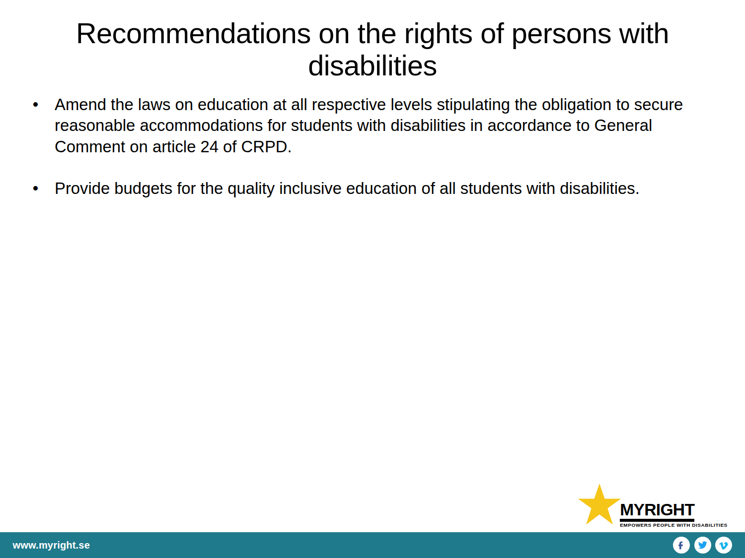Recommendations on the rights of persons with disabilities
Amend the laws on education at all respective levels stipulating the obligation to secure reasonable accommodations for students with disabilities in accordance to General Comment on article 24 of CRPD.
Provide budgets for the quality inclusive education of all students with disabilities.
MYRIGHT EMPOWERS PEOPLE WITH DISABILITIES
www.myright.se